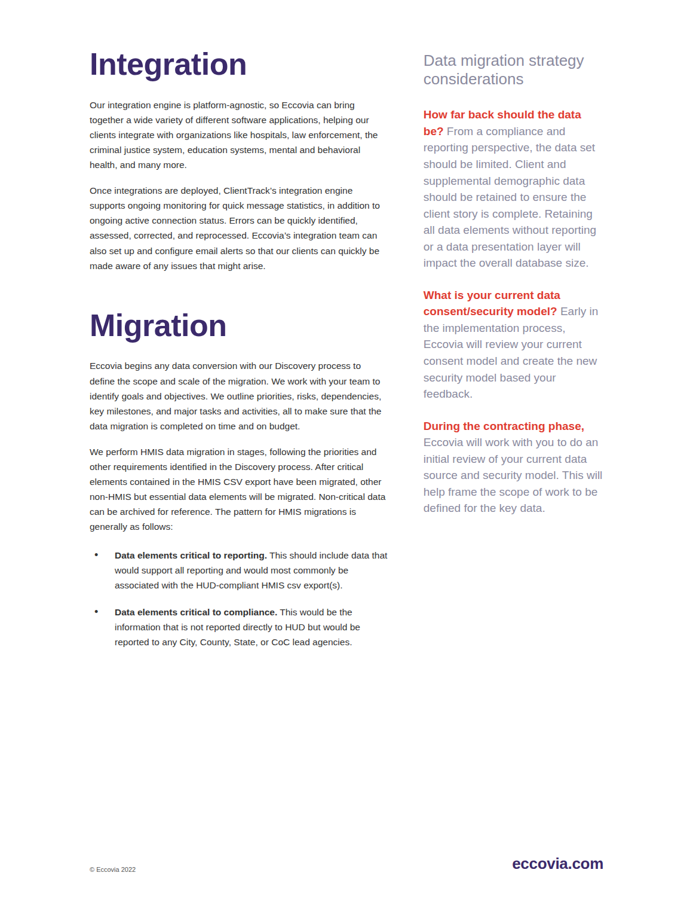Integration
Our integration engine is platform-agnostic, so Eccovia can bring together a wide variety of different software applications, helping our clients integrate with organizations like hospitals, law enforcement, the criminal justice system, education systems, mental and behavioral health, and many more.
Once integrations are deployed, ClientTrack’s integration engine supports ongoing monitoring for quick message statistics, in addition to ongoing active connection status. Errors can be quickly identified, assessed, corrected, and reprocessed. Eccovia’s integration team can also set up and configure email alerts so that our clients can quickly be made aware of any issues that might arise.
Migration
Eccovia begins any data conversion with our Discovery process to define the scope and scale of the migration. We work with your team to identify goals and objectives. We outline priorities, risks, dependencies, key milestones, and major tasks and activities, all to make sure that the data migration is completed on time and on budget.
We perform HMIS data migration in stages, following the priorities and other requirements identified in the Discovery process. After critical elements contained in the HMIS CSV export have been migrated, other non-HMIS but essential data elements will be migrated. Non-critical data can be archived for reference. The pattern for HMIS migrations is generally as follows:
Data elements critical to reporting. This should include data that would support all reporting and would most commonly be associated with the HUD-compliant HMIS csv export(s).
Data elements critical to compliance. This would be the information that is not reported directly to HUD but would be reported to any City, County, State, or CoC lead agencies.
Data migration strategy considerations
How far back should the data be? From a compliance and reporting perspective, the data set should be limited. Client and supplemental demographic data should be retained to ensure the client story is complete. Retaining all data elements without reporting or a data presentation layer will impact the overall database size.
What is your current data consent/security model? Early in the implementation process, Eccovia will review your current consent model and create the new security model based your feedback.
During the contracting phase, Eccovia will work with you to do an initial review of your current data source and security model. This will help frame the scope of work to be defined for the key data.
© Eccovia 2022
eccovia.com